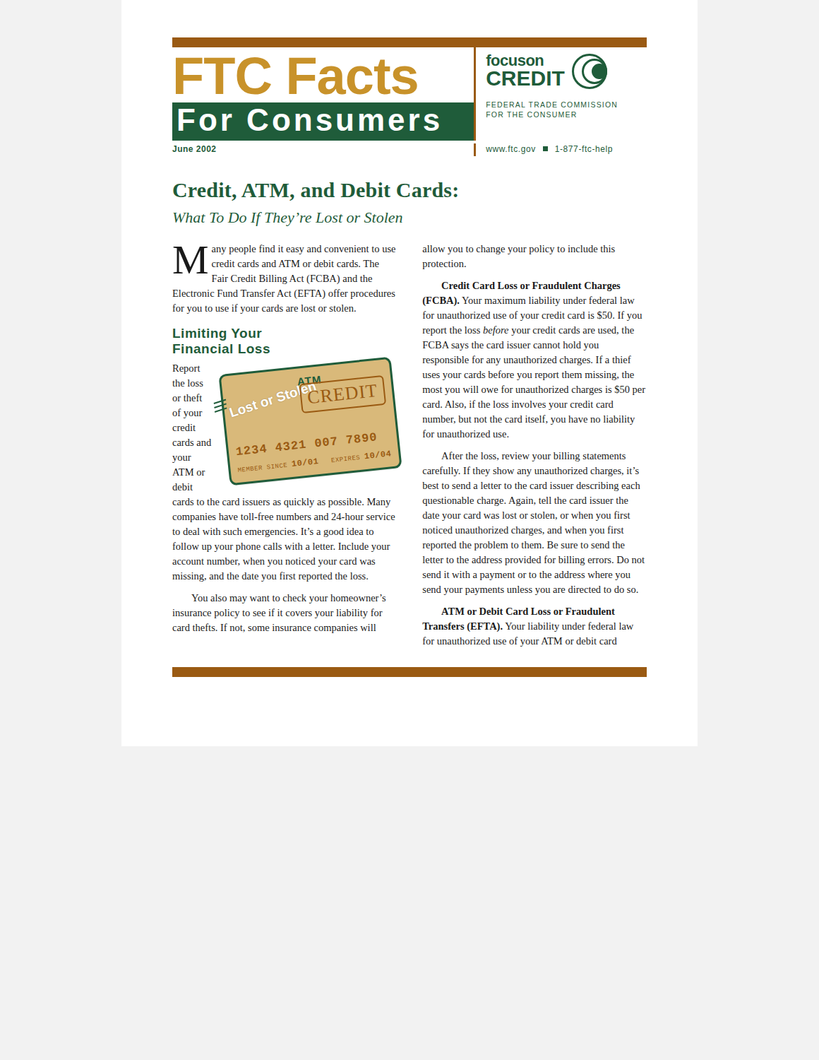FTC Facts
For Consumers
focuson CREDIT
Federal Trade Commission
For The Consumer
June 2002
www.ftc.gov 1-877-ftc-help
Credit, ATM, and Debit Cards:
What To Do If They’re Lost or Stolen
Many people find it easy and convenient to use credit cards and ATM or debit cards. The Fair Credit Billing Act (FCBA) and the Electronic Fund Transfer Act (EFTA) offer procedures for you to use if your cards are lost or stolen.
Limiting Your
Financial Loss
ATM
Lost or Stolen
CREDIT
1234 4321 007 7890
MEMBER SINCE 10/01 EXPIRES 10/04
Report the loss or theft of your credit cards and your ATM or debit cards to the card issuers as quickly as possible. Many companies have toll-free numbers and 24-hour service to deal with such emergencies. It’s a good idea to follow up your phone calls with a letter. Include your account number, when you noticed your card was missing, and the date you first reported the loss.
You also may want to check your homeowner’s insurance policy to see if it covers your liability for card thefts. If not, some insurance companies will allow you to change your policy to include this protection.
Credit Card Loss or Fraudulent Charges (FCBA). Your maximum liability under federal law for unauthorized use of your credit card is $50. If you report the loss before your credit cards are used, the FCBA says the card issuer cannot hold you responsible for any unauthorized charges. If a thief uses your cards before you report them missing, the most you will owe for unauthorized charges is $50 per card. Also, if the loss involves your credit card number, but not the card itself, you have no liability for unauthorized use.
After the loss, review your billing statements carefully. If they show any unauthorized charges, it’s best to send a letter to the card issuer describing each questionable charge. Again, tell the card issuer the date your card was lost or stolen, or when you first noticed unauthorized charges, and when you first reported the problem to them. Be sure to send the letter to the address provided for billing errors. Do not send it with a payment or to the address where you send your payments unless you are directed to do so.
ATM or Debit Card Loss or Fraudulent Transfers (EFTA). Your liability under federal law for unauthorized use of your ATM or debit card